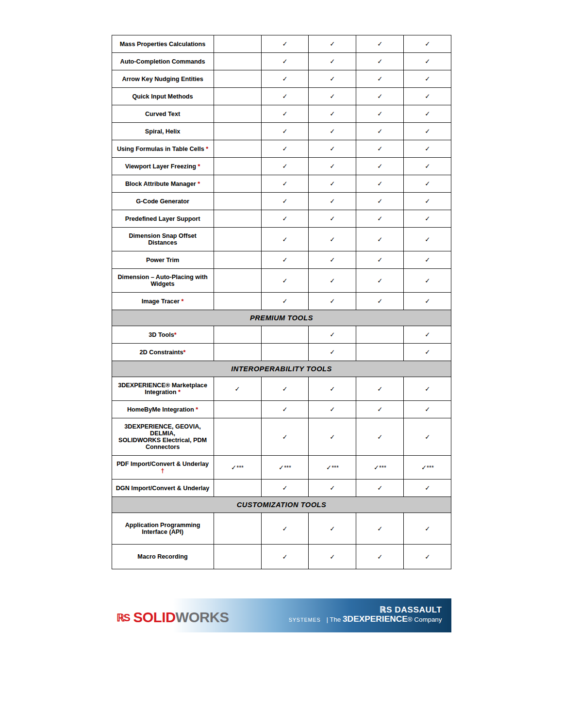| Mass Properties Calculations | | ✓ | ✓ | ✓ | ✓ |
| Auto-Completion Commands | | ✓ | ✓ | ✓ | ✓ |
| Arrow Key Nudging Entities | | ✓ | ✓ | ✓ | ✓ |
| Quick Input Methods | | ✓ | ✓ | ✓ | ✓ |
| Curved Text | | ✓ | ✓ | ✓ | ✓ |
| Spiral, Helix | | ✓ | ✓ | ✓ | ✓ |
| Using Formulas in Table Cells * | | ✓ | ✓ | ✓ | ✓ |
| Viewport Layer Freezing * | | ✓ | ✓ | ✓ | ✓ |
| Block Attribute Manager * | | ✓ | ✓ | ✓ | ✓ |
| G-Code Generator | | ✓ | ✓ | ✓ | ✓ |
| Predefined Layer Support | | ✓ | ✓ | ✓ | ✓ |
| Dimension Snap Offset Distances | | ✓ | ✓ | ✓ | ✓ |
| Power Trim | | ✓ | ✓ | ✓ | ✓ |
| Dimension – Auto-Placing with Widgets | | ✓ | ✓ | ✓ | ✓ |
| Image Tracer * | | ✓ | ✓ | ✓ | ✓ |
| PREMIUM TOOLS |
| 3D Tools * | | | ✓ | | ✓ |
| 2D Constraints * | | | ✓ | | ✓ |
| INTEROPERABILITY TOOLS |
| 3DEXPERIENCE® Marketplace Integration * | ✓ | ✓ | ✓ | ✓ | ✓ |
| HomeByMe Integration * | | ✓ | ✓ | ✓ | ✓ |
| 3DEXPERIENCE, GEOVIA, DELMIA, SOLIDWORKS Electrical, PDM Connectors | | ✓ | ✓ | ✓ | ✓ |
| PDF Import/Convert & Underlay † | ✓ *** | ✓ *** | ✓ *** | ✓ *** | ✓ *** |
| DGN Import/Convert & Underlay | | ✓ | ✓ | ✓ | ✓ |
| CUSTOMIZATION TOOLS |
| Application Programming Interface (API) | | ✓ | ✓ | ✓ | ✓ |
| Macro Recording | | ✓ | ✓ | ✓ | ✓ |
ℝS SOLIDWORKS
ℝS DASSAULT
SYSTEMES | The 3D EXPERIENCE® Company